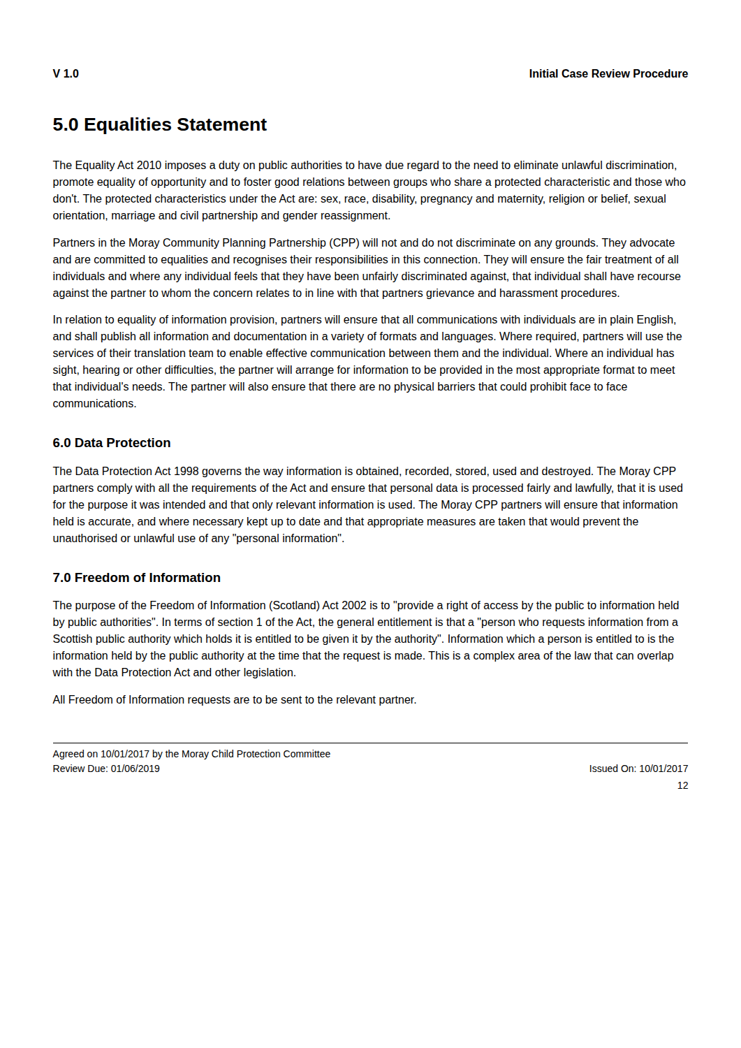V 1.0 Initial Case Review Procedure
5.0 Equalities Statement
The Equality Act 2010 imposes a duty on public authorities to have due regard to the need to eliminate unlawful discrimination, promote equality of opportunity and to foster good relations between groups who share a protected characteristic and those who don't. The protected characteristics under the Act are: sex, race, disability, pregnancy and maternity, religion or belief, sexual orientation, marriage and civil partnership and gender reassignment.
Partners in the Moray Community Planning Partnership (CPP) will not and do not discriminate on any grounds. They advocate and are committed to equalities and recognises their responsibilities in this connection. They will ensure the fair treatment of all individuals and where any individual feels that they have been unfairly discriminated against, that individual shall have recourse against the partner to whom the concern relates to in line with that partners grievance and harassment procedures.
In relation to equality of information provision, partners will ensure that all communications with individuals are in plain English, and shall publish all information and documentation in a variety of formats and languages. Where required, partners will use the services of their translation team to enable effective communication between them and the individual. Where an individual has sight, hearing or other difficulties, the partner will arrange for information to be provided in the most appropriate format to meet that individual's needs. The partner will also ensure that there are no physical barriers that could prohibit face to face communications.
6.0 Data Protection
The Data Protection Act 1998 governs the way information is obtained, recorded, stored, used and destroyed. The Moray CPP partners comply with all the requirements of the Act and ensure that personal data is processed fairly and lawfully, that it is used for the purpose it was intended and that only relevant information is used. The Moray CPP partners will ensure that information held is accurate, and where necessary kept up to date and that appropriate measures are taken that would prevent the unauthorised or unlawful use of any "personal information".
7.0 Freedom of Information
The purpose of the Freedom of Information (Scotland) Act 2002 is to "provide a right of access by the public to information held by public authorities". In terms of section 1 of the Act, the general entitlement is that a "person who requests information from a Scottish public authority which holds it is entitled to be given it by the authority". Information which a person is entitled to is the information held by the public authority at the time that the request is made. This is a complex area of the law that can overlap with the Data Protection Act and other legislation.
All Freedom of Information requests are to be sent to the relevant partner.
Agreed on 10/01/2017 by the Moray Child Protection Committee
Review Due: 01/06/2019 Issued On: 10/01/2017
12